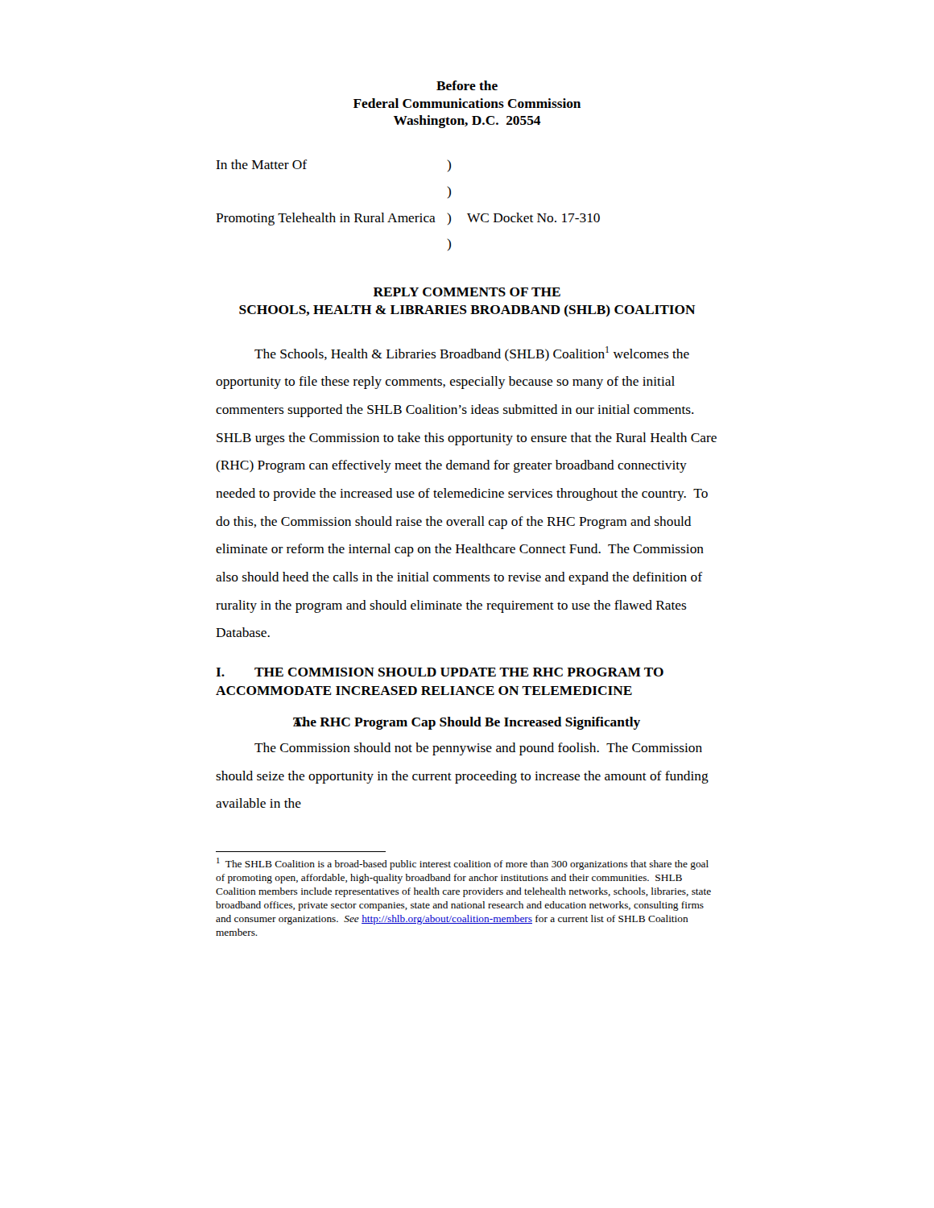Before the
Federal Communications Commission
Washington, D.C. 20554
| In the Matter Of | ) | |
| | ) | |
| Promoting Telehealth in Rural America | ) | WC Docket No. 17-310 |
| | ) | |
REPLY COMMENTS OF THE
SCHOOLS, HEALTH & LIBRARIES BROADBAND (SHLB) COALITION
The Schools, Health & Libraries Broadband (SHLB) Coalition1 welcomes the opportunity to file these reply comments, especially because so many of the initial commenters supported the SHLB Coalition’s ideas submitted in our initial comments. SHLB urges the Commission to take this opportunity to ensure that the Rural Health Care (RHC) Program can effectively meet the demand for greater broadband connectivity needed to provide the increased use of telemedicine services throughout the country. To do this, the Commission should raise the overall cap of the RHC Program and should eliminate or reform the internal cap on the Healthcare Connect Fund. The Commission also should heed the calls in the initial comments to revise and expand the definition of rurality in the program and should eliminate the requirement to use the flawed Rates Database.
I. THE COMMISION SHOULD UPDATE THE RHC PROGRAM TO ACCOMMODATE INCREASED RELIANCE ON TELEMEDICINE
A. The RHC Program Cap Should Be Increased Significantly
The Commission should not be pennywise and pound foolish. The Commission should seize the opportunity in the current proceeding to increase the amount of funding available in the
1 The SHLB Coalition is a broad-based public interest coalition of more than 300 organizations that share the goal of promoting open, affordable, high-quality broadband for anchor institutions and their communities. SHLB Coalition members include representatives of health care providers and telehealth networks, schools, libraries, state broadband offices, private sector companies, state and national research and education networks, consulting firms and consumer organizations. See http://shlb.org/about/coalition-members for a current list of SHLB Coalition members.